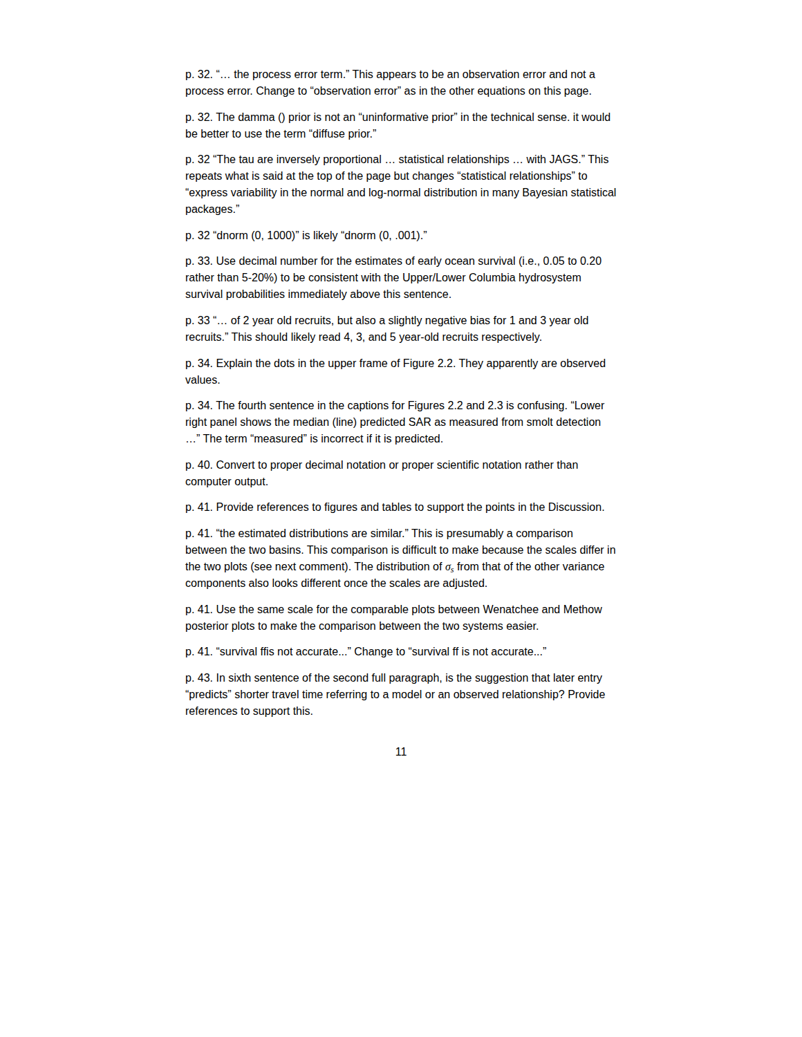p. 32. “… the process error term.” This appears to be an observation error and not a process error. Change to “observation error” as in the other equations on this page.
p. 32. The damma () prior is not an “uninformative prior” in the technical sense. it would be better to use the term “diffuse prior.”
p. 32 “The tau are inversely proportional … statistical relationships … with JAGS.” This repeats what is said at the top of the page but changes “statistical relationships” to “express variability in the normal and log-normal distribution in many Bayesian statistical packages.”
p. 32 “dnorm (0, 1000)” is likely “dnorm (0, .001).”
p. 33. Use decimal number for the estimates of early ocean survival (i.e., 0.05 to 0.20 rather than 5-20%) to be consistent with the Upper/Lower Columbia hydrosystem survival probabilities immediately above this sentence.
p. 33 “… of 2 year old recruits, but also a slightly negative bias for 1 and 3 year old recruits.” This should likely read 4, 3, and 5 year-old recruits respectively.
p. 34. Explain the dots in the upper frame of Figure 2.2. They apparently are observed values.
p. 34. The fourth sentence in the captions for Figures 2.2 and 2.3 is confusing. “Lower right panel shows the median (line) predicted SAR as measured from smolt detection …” The term “measured” is incorrect if it is predicted.
p. 40. Convert to proper decimal notation or proper scientific notation rather than computer output.
p. 41. Provide references to figures and tables to support the points in the Discussion.
p. 41. “the estimated distributions are similar.” This is presumably a comparison between the two basins. This comparison is difficult to make because the scales differ in the two plots (see next comment). The distribution of σs from that of the other variance components also looks different once the scales are adjusted.
p. 41. Use the same scale for the comparable plots between Wenatchee and Methow posterior plots to make the comparison between the two systems easier.
p. 41. “survival ffis not accurate...” Change to “survival ff is not accurate...”
p. 43. In sixth sentence of the second full paragraph, is the suggestion that later entry “predicts” shorter travel time referring to a model or an observed relationship? Provide references to support this.
11